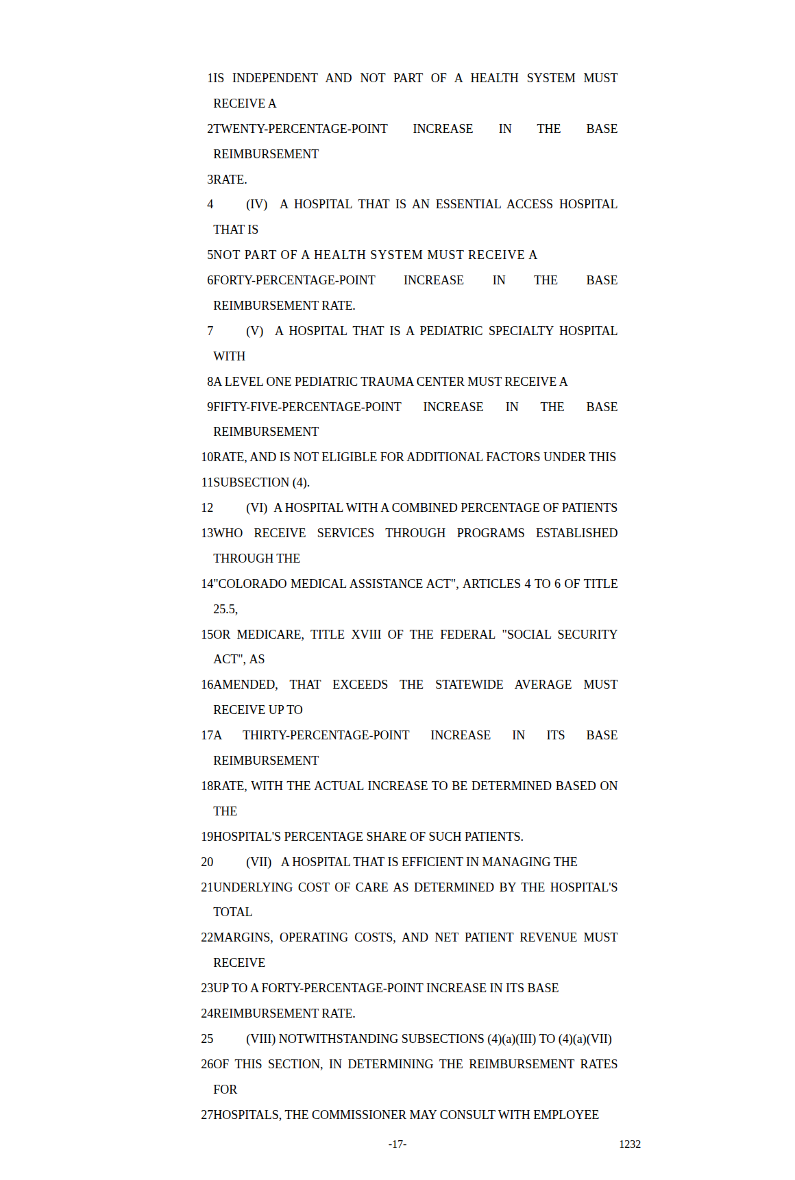| 1 | IS INDEPENDENT AND NOT PART OF A HEALTH SYSTEM MUST RECEIVE A |
| 2 | TWENTY-PERCENTAGE-POINT INCREASE IN THE BASE REIMBURSEMENT |
| 3 | RATE. |
| 4 | (IV) A HOSPITAL THAT IS AN ESSENTIAL ACCESS HOSPITAL THAT IS |
| 5 | NOT PART OF A HEALTH SYSTEM MUST RECEIVE A |
| 6 | FORTY-PERCENTAGE-POINT INCREASE IN THE BASE REIMBURSEMENT RATE. |
| 7 | (V) A HOSPITAL THAT IS A PEDIATRIC SPECIALTY HOSPITAL WITH |
| 8 | A LEVEL ONE PEDIATRIC TRAUMA CENTER MUST RECEIVE A |
| 9 | FIFTY-FIVE-PERCENTAGE-POINT INCREASE IN THE BASE REIMBURSEMENT |
| 10 | RATE, AND IS NOT ELIGIBLE FOR ADDITIONAL FACTORS UNDER THIS |
| 11 | SUBSECTION (4). |
| 12 | (VI) A HOSPITAL WITH A COMBINED PERCENTAGE OF PATIENTS |
| 13 | WHO RECEIVE SERVICES THROUGH PROGRAMS ESTABLISHED THROUGH THE |
| 14 | " COLORADO MEDICAL ASSISTANCE ACT ", ARTICLES 4 TO 6 OF TITLE 25.5, |
| 15 | OR MEDICARE, TITLE XVIII OF THE FEDERAL " SOCIAL SECURITY ACT ", AS |
| 16 | AMENDED, THAT EXCEEDS THE STATEWIDE AVERAGE MUST RECEIVE UP TO |
| 17 | A THIRTY-PERCENTAGE-POINT INCREASE IN ITS BASE REIMBURSEMENT |
| 18 | RATE, WITH THE ACTUAL INCREASE TO BE DETERMINED BASED ON THE |
| 19 | HOSPITAL'S PERCENTAGE SHARE OF SUCH PATIENTS. |
| 20 | (VII) A HOSPITAL THAT IS EFFICIENT IN MANAGING THE |
| 21 | UNDERLYING COST OF CARE AS DETERMINED BY THE HOSPITAL'S TOTAL |
| 22 | MARGINS, OPERATING COSTS, AND NET PATIENT REVENUE MUST RECEIVE |
| 23 | UP TO A FORTY-PERCENTAGE-POINT INCREASE IN ITS BASE |
| 24 | REIMBURSEMENT RATE. |
| 25 | (VIII) NOTWITHSTANDING SUBSECTIONS (4)(a)(III) TO (4)(a)(VII) |
| 26 | OF THIS SECTION, IN DETERMINING THE REIMBURSEMENT RATES FOR |
| 27 | HOSPITALS, THE COMMISSIONER MAY CONSULT WITH EMPLOYEE |
-17-
1232